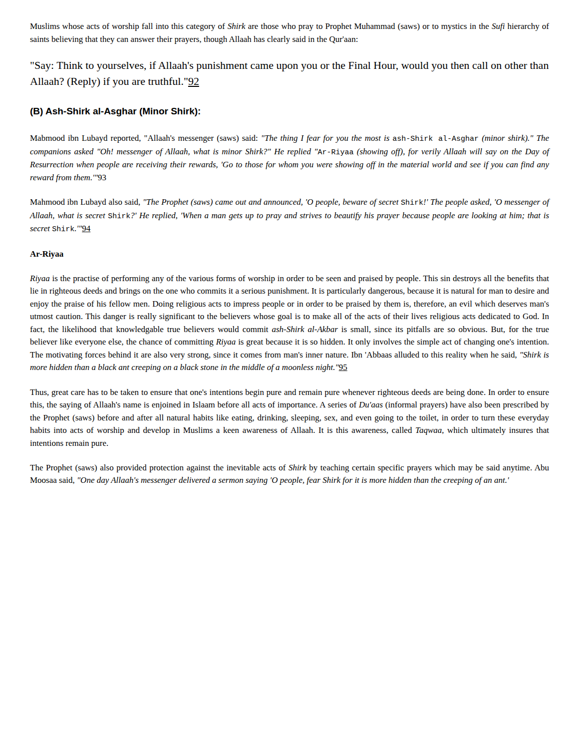Muslims whose acts of worship fall into this category of Shirk are those who pray to Prophet Muhammad (saws) or to mystics in the Sufi hierarchy of saints believing that they can answer their prayers, though Allaah has clearly said in the Qur'aan:
"Say: Think to yourselves, if Allaah's punishment came upon you or the Final Hour, would you then call on other than Allaah? (Reply) if you are truthful."92
(B) Ash-Shirk al-Asghar (Minor Shirk):
Mabmood ibn Lubayd reported, "Allaah's messenger (saws) said: "The thing I fear for you the most is ash-Shirk al-Asghar (minor shirk)." The companions asked "Oh! messenger of Allaah, what is minor Shirk?" He replied "Ar-Riyaa (showing off), for verily Allaah will say on the Day of Resurrection when people are receiving their rewards, 'Go to those for whom you were showing off in the material world and see if you can find any reward from them.'"93
Mahmood ibn Lubayd also said, "The Prophet (saws) came out and announced, 'O people, beware of secret Shirk!' The people asked, 'O messenger of Allaah, what is secret Shirk?' He replied, 'When a man gets up to pray and strives to beautify his prayer because people are looking at him; that is secret Shirk.'"94
Ar-Riyaa
Riyaa is the practise of performing any of the various forms of worship in order to be seen and praised by people. This sin destroys all the benefits that lie in righteous deeds and brings on the one who commits it a serious punishment. It is particularly dangerous, because it is natural for man to desire and enjoy the praise of his fellow men. Doing religious acts to impress people or in order to be praised by them is, therefore, an evil which deserves man's utmost caution. This danger is really significant to the believers whose goal is to make all of the acts of their lives religious acts dedicated to God. In fact, the likelihood that knowledgable true believers would commit ash-Shirk al-Akbar is small, since its pitfalls are so obvious. But, for the true believer like everyone else, the chance of committing Riyaa is great because it is so hidden. It only involves the simple act of changing one's intention. The motivating forces behind it are also very strong, since it comes from man's inner nature. Ibn 'Abbaas alluded to this reality when he said, "Shirk is more hidden than a black ant creeping on a black stone in the middle of a moonless night."95
Thus, great care has to be taken to ensure that one's intentions begin pure and remain pure whenever righteous deeds are being done. In order to ensure this, the saying of Allaah's name is enjoined in Islaam before all acts of importance. A series of Du'aas (informal prayers) have also been prescribed by the Prophet (saws) before and after all natural habits like eating, drinking, sleeping, sex, and even going to the toilet, in order to turn these everyday habits into acts of worship and develop in Muslims a keen awareness of Allaah. It is this awareness, called Taqwaa, which ultimately insures that intentions remain pure.
The Prophet (saws) also provided protection against the inevitable acts of Shirk by teaching certain specific prayers which may be said anytime. Abu Moosaa said, "One day Allaah's messenger delivered a sermon saying 'O people, fear Shirk for it is more hidden than the creeping of an ant.'